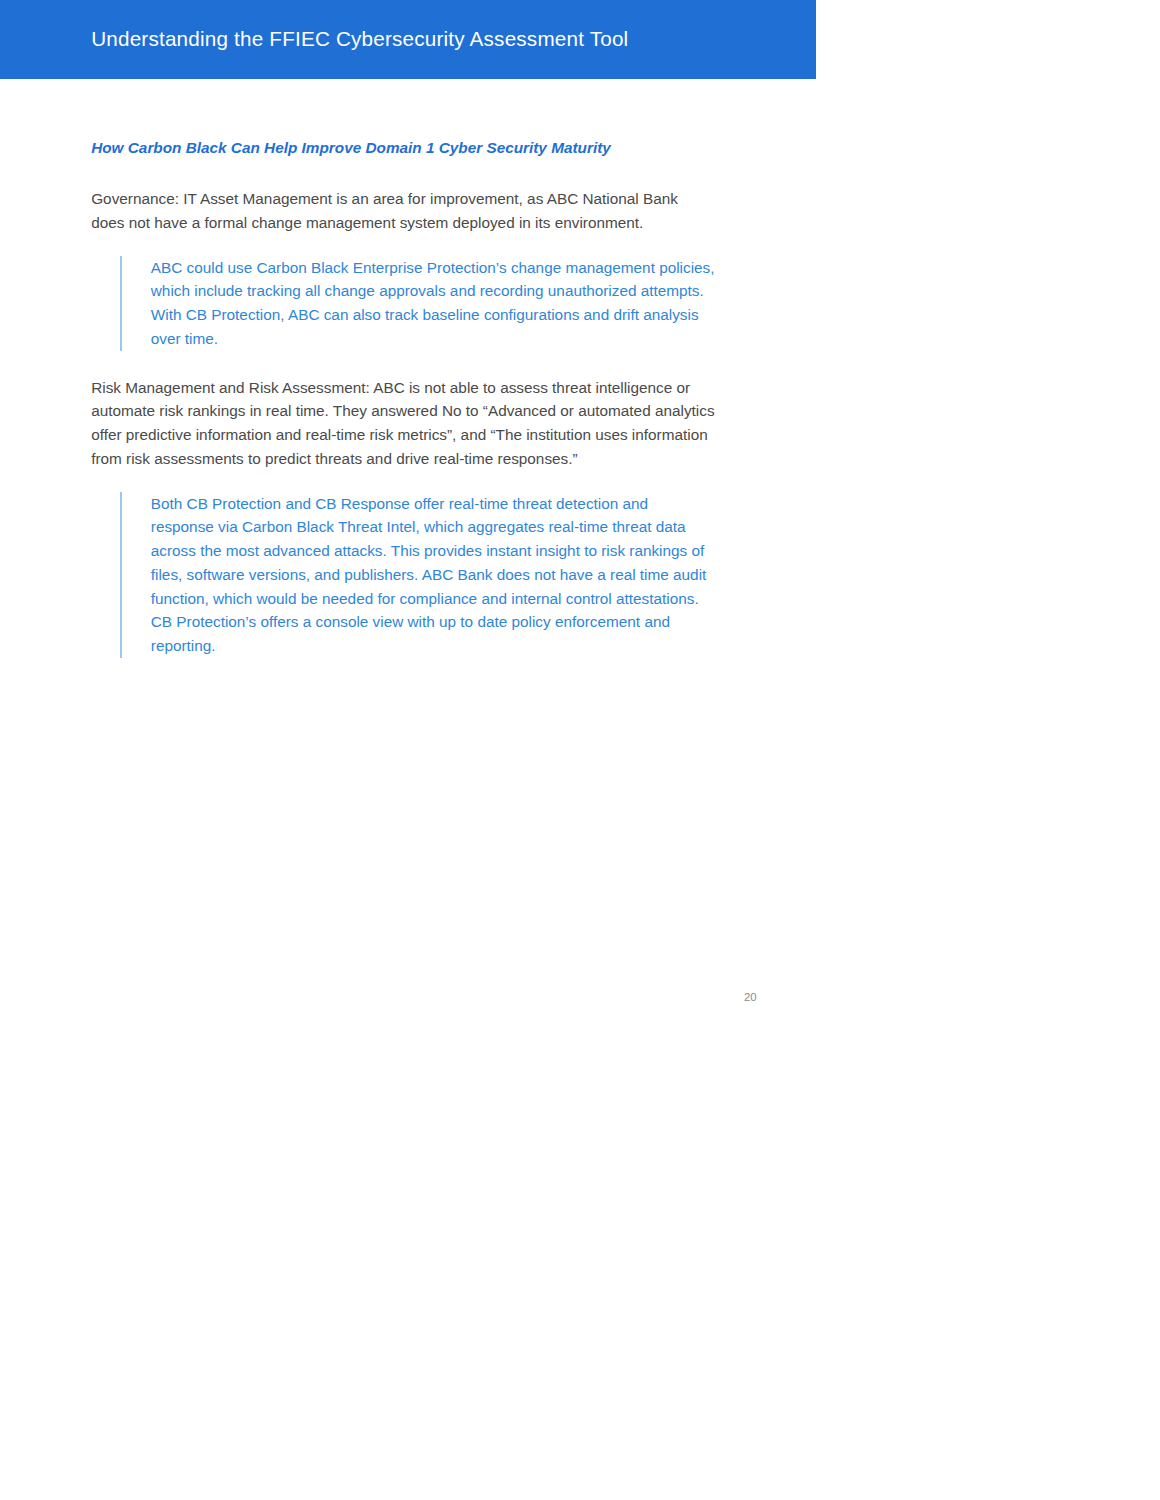Understanding the FFIEC Cybersecurity Assessment Tool
How Carbon Black Can Help Improve Domain 1 Cyber Security Maturity
Governance: IT Asset Management is an area for improvement, as ABC National Bank does not have a formal change management system deployed in its environment.
ABC could use Carbon Black Enterprise Protection’s change management policies, which include tracking all change approvals and recording unauthorized attempts. With CB Protection, ABC can also track baseline configurations and drift analysis over time.
Risk Management and Risk Assessment: ABC is not able to assess threat intelligence or automate risk rankings in real time. They answered No to “Advanced or automated analytics offer predictive information and real-time risk metrics”, and “The institution uses information from risk assessments to predict threats and drive real-time responses.”
Both CB Protection and CB Response offer real-time threat detection and response via Carbon Black Threat Intel, which aggregates real-time threat data across the most advanced attacks. This provides instant insight to risk rankings of files, software versions, and publishers. ABC Bank does not have a real time audit function, which would be needed for compliance and internal control attestations. CB Protection’s offers a console view with up to date policy enforcement and reporting.
20